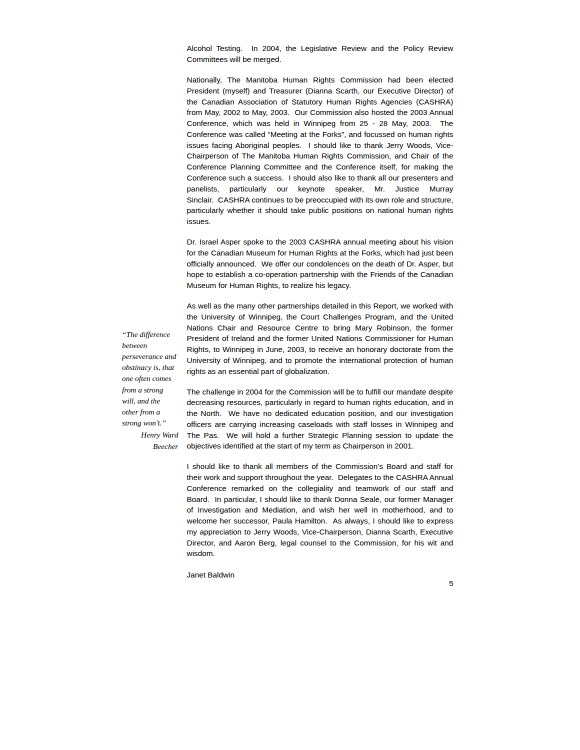“The difference between perseverance and obstinacy is, that one often comes from a strong will, and the other from a strong won’t.” Henry Ward Beecher
Alcohol Testing. In 2004, the Legislative Review and the Policy Review Committees will be merged.
Nationally, The Manitoba Human Rights Commission had been elected President (myself) and Treasurer (Dianna Scarth, our Executive Director) of the Canadian Association of Statutory Human Rights Agencies (CASHRA) from May, 2002 to May, 2003. Our Commission also hosted the 2003 Annual Conference, which was held in Winnipeg from 25 - 28 May, 2003. The Conference was called “Meeting at the Forks”, and focussed on human rights issues facing Aboriginal peoples. I should like to thank Jerry Woods, Vice-Chairperson of The Manitoba Human Rights Commission, and Chair of the Conference Planning Committee and the Conference itself, for making the Conference such a success. I should also like to thank all our presenters and panelists, particularly our keynote speaker, Mr. Justice Murray Sinclair. CASHRA continues to be preoccupied with its own role and structure, particularly whether it should take public positions on national human rights issues.
Dr. Israel Asper spoke to the 2003 CASHRA annual meeting about his vision for the Canadian Museum for Human Rights at the Forks, which had just been officially announced. We offer our condolences on the death of Dr. Asper, but hope to establish a co-operation partnership with the Friends of the Canadian Museum for Human Rights, to realize his legacy.
As well as the many other partnerships detailed in this Report, we worked with the University of Winnipeg, the Court Challenges Program, and the United Nations Chair and Resource Centre to bring Mary Robinson, the former President of Ireland and the former United Nations Commissioner for Human Rights, to Winnipeg in June, 2003, to receive an honorary doctorate from the University of Winnipeg, and to promote the international protection of human rights as an essential part of globalization.
The challenge in 2004 for the Commission will be to fulfill our mandate despite decreasing resources, particularly in regard to human rights education, and in the North. We have no dedicated education position, and our investigation officers are carrying increasing caseloads with staff losses in Winnipeg and The Pas. We will hold a further Strategic Planning session to update the objectives identified at the start of my term as Chairperson in 2001.
I should like to thank all members of the Commission’s Board and staff for their work and support throughout the year. Delegates to the CASHRA Annual Conference remarked on the collegiality and teamwork of our staff and Board. In particular, I should like to thank Donna Seale, our former Manager of Investigation and Mediation, and wish her well in motherhood, and to welcome her successor, Paula Hamilton. As always, I should like to express my appreciation to Jerry Woods, Vice-Chairperson, Dianna Scarth, Executive Director, and Aaron Berg, legal counsel to the Commission, for his wit and wisdom.
Janet Baldwin
5